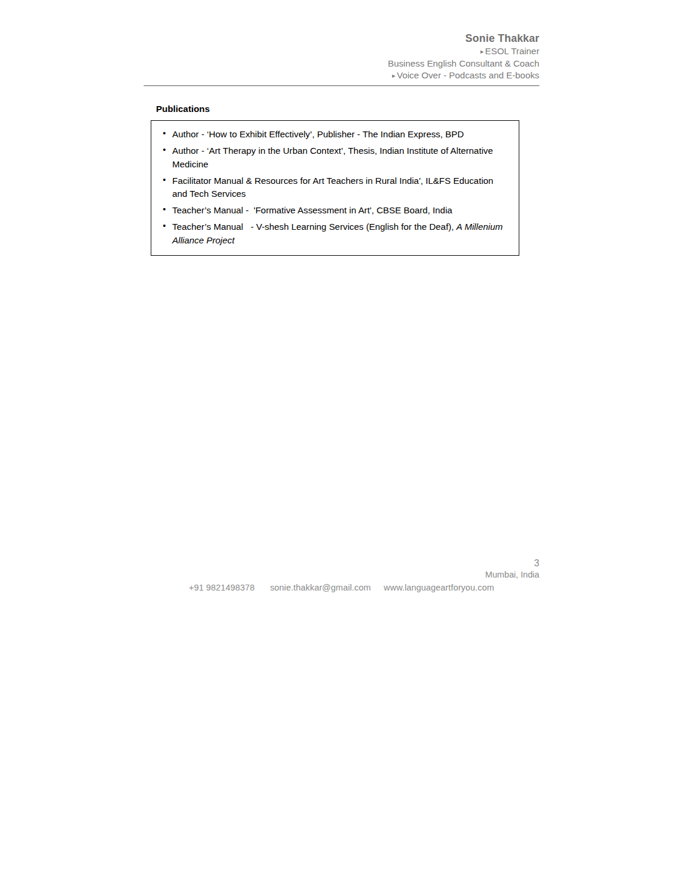Sonie Thakkar
▸ESOL Trainer
Business English Consultant & Coach
▸Voice Over - Podcasts and E-books
Publications
Author - ‘How to Exhibit Effectively’, Publisher - The Indian Express, BPD
Author - ‘Art Therapy in the Urban Context’, Thesis, Indian Institute of Alternative Medicine
Facilitator Manual & Resources for Art Teachers in Rural India', IL&FS Education and Tech Services
Teacher’s Manual - 'Formative Assessment in Art', CBSE Board, India
Teacher’s Manual - V-shesh Learning Services (English for the Deaf), A Millenium Alliance Project
3
Mumbai, India
+91 9821498378 sonie.thakkar@gmail.com www.languageartforyou.com